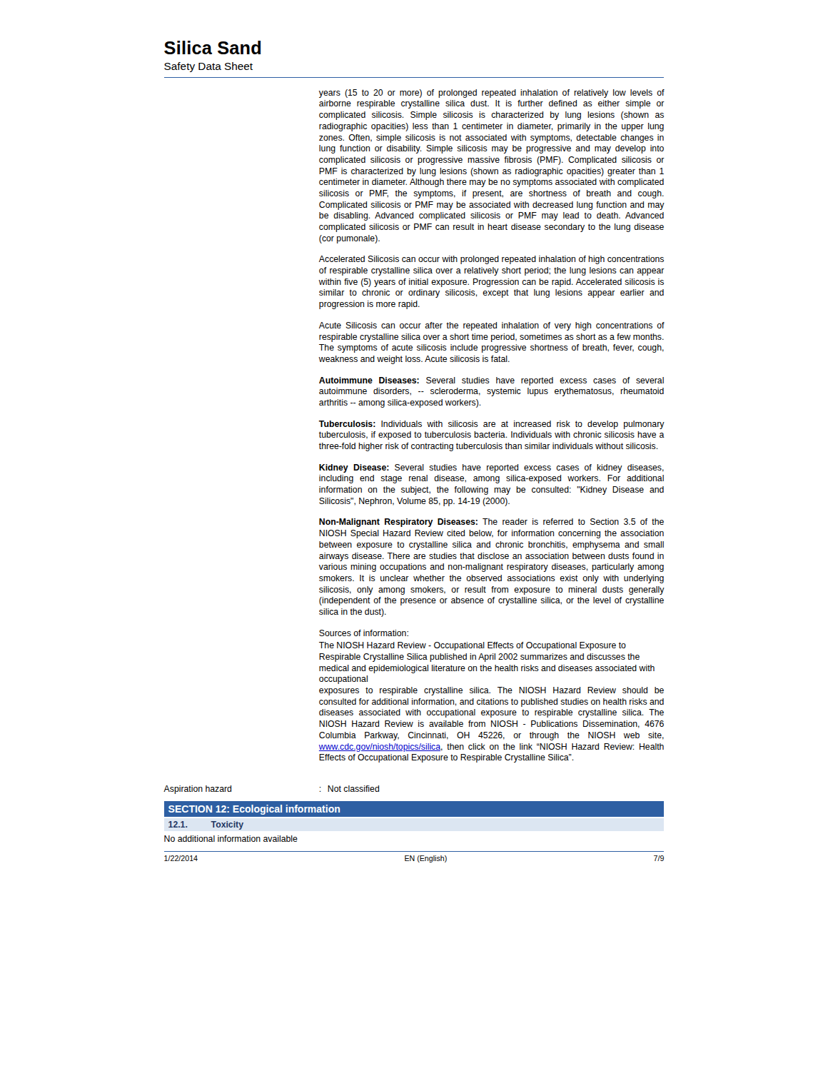Silica Sand
Safety Data Sheet
years (15 to 20 or more) of prolonged repeated inhalation of relatively low levels of airborne respirable crystalline silica dust. It is further defined as either simple or complicated silicosis. Simple silicosis is characterized by lung lesions (shown as radiographic opacities) less than 1 centimeter in diameter, primarily in the upper lung zones. Often, simple silicosis is not associated with symptoms, detectable changes in lung function or disability. Simple silicosis may be progressive and may develop into complicated silicosis or progressive massive fibrosis (PMF). Complicated silicosis or PMF is characterized by lung lesions (shown as radiographic opacities) greater than 1 centimeter in diameter. Although there may be no symptoms associated with complicated silicosis or PMF, the symptoms, if present, are shortness of breath and cough. Complicated silicosis or PMF may be associated with decreased lung function and may be disabling. Advanced complicated silicosis or PMF may lead to death. Advanced complicated silicosis or PMF can result in heart disease secondary to the lung disease (cor pumonale).
Accelerated Silicosis can occur with prolonged repeated inhalation of high concentrations of respirable crystalline silica over a relatively short period; the lung lesions can appear within five (5) years of initial exposure. Progression can be rapid. Accelerated silicosis is similar to chronic or ordinary silicosis, except that lung lesions appear earlier and progression is more rapid.
Acute Silicosis can occur after the repeated inhalation of very high concentrations of respirable crystalline silica over a short time period, sometimes as short as a few months. The symptoms of acute silicosis include progressive shortness of breath, fever, cough, weakness and weight loss. Acute silicosis is fatal.
Autoimmune Diseases: Several studies have reported excess cases of several autoimmune disorders, -- scleroderma, systemic lupus erythematosus, rheumatoid arthritis -- among silica-exposed workers).
Tuberculosis: Individuals with silicosis are at increased risk to develop pulmonary tuberculosis, if exposed to tuberculosis bacteria. Individuals with chronic silicosis have a three-fold higher risk of contracting tuberculosis than similar individuals without silicosis.
Kidney Disease: Several studies have reported excess cases of kidney diseases, including end stage renal disease, among silica-exposed workers. For additional information on the subject, the following may be consulted: "Kidney Disease and Silicosis", Nephron, Volume 85, pp. 14-19 (2000).
Non-Malignant Respiratory Diseases: The reader is referred to Section 3.5 of the NIOSH Special Hazard Review cited below, for information concerning the association between exposure to crystalline silica and chronic bronchitis, emphysema and small airways disease. There are studies that disclose an association between dusts found in various mining occupations and non-malignant respiratory diseases, particularly among smokers. It is unclear whether the observed associations exist only with underlying silicosis, only among smokers, or result from exposure to mineral dusts generally (independent of the presence or absence of crystalline silica, or the level of crystalline silica in the dust).
Sources of information:
The NIOSH Hazard Review - Occupational Effects of Occupational Exposure to Respirable Crystalline Silica published in April 2002 summarizes and discusses the medical and epidemiological literature on the health risks and diseases associated with occupational exposures to respirable crystalline silica. The NIOSH Hazard Review should be consulted for additional information, and citations to published studies on health risks and diseases associated with occupational exposure to respirable crystalline silica. The NIOSH Hazard Review is available from NIOSH - Publications Dissemination, 4676 Columbia Parkway, Cincinnati, OH 45226, or through the NIOSH web site, www.cdc.gov/niosh/topics/silica, then click on the link “NIOSH Hazard Review: Health Effects of Occupational Exposure to Respirable Crystalline Silica”.
Aspiration hazard
:
Not classified
SECTION 12: Ecological information
12.1. Toxicity
No additional information available
1/22/2014
EN (English)
7/9